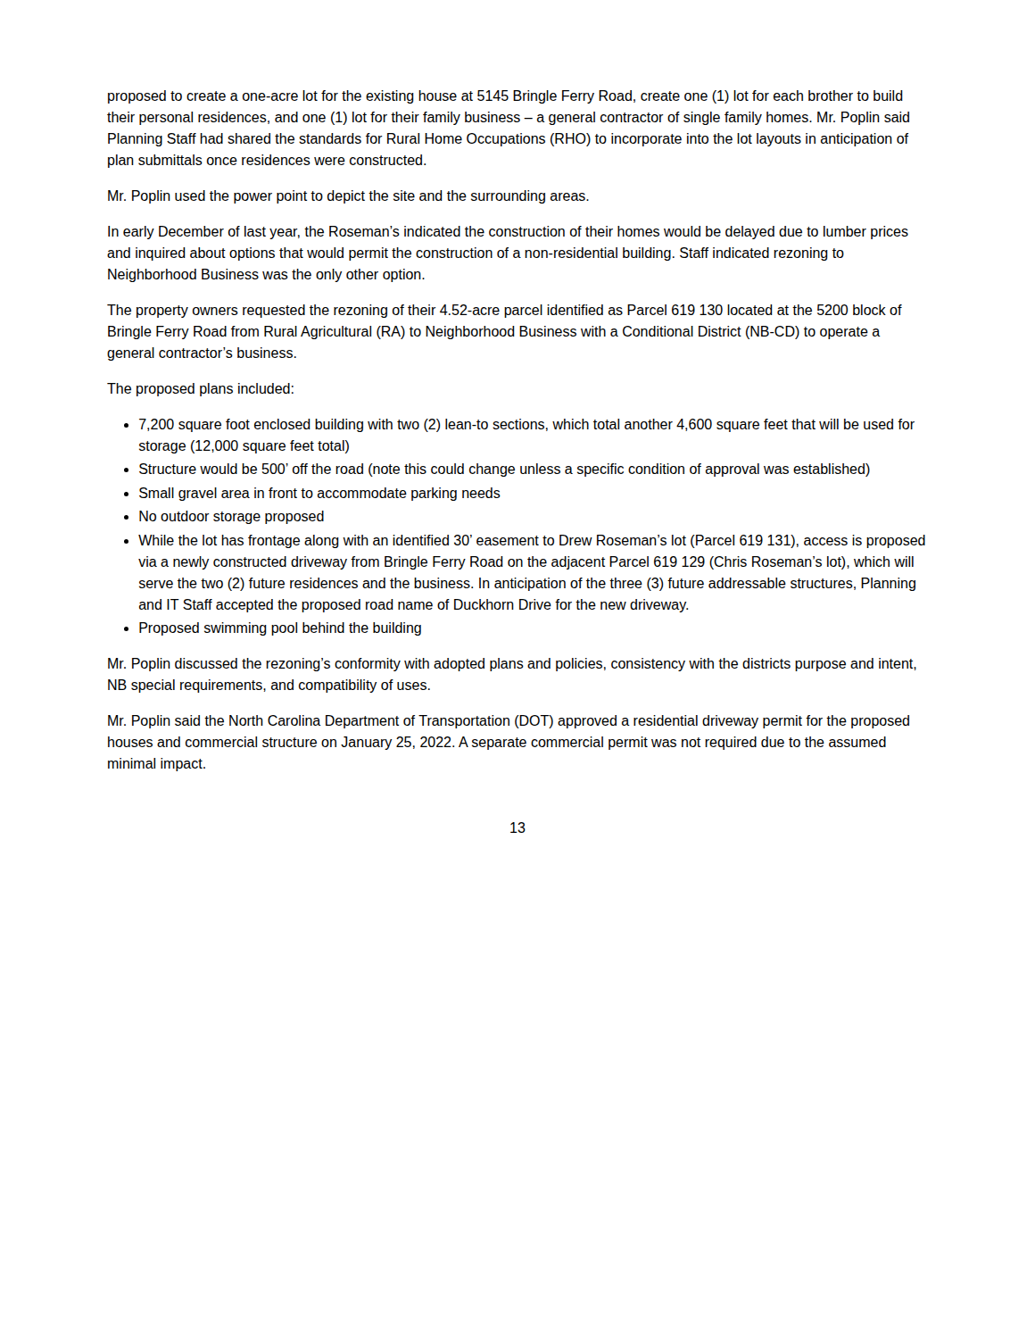proposed to create a one-acre lot for the existing house at 5145 Bringle Ferry Road, create one (1) lot for each brother to build their personal residences, and one (1) lot for their family business – a general contractor of single family homes. Mr. Poplin said Planning Staff had shared the standards for Rural Home Occupations (RHO) to incorporate into the lot layouts in anticipation of plan submittals once residences were constructed.
Mr. Poplin used the power point to depict the site and the surrounding areas.
In early December of last year, the Roseman’s indicated the construction of their homes would be delayed due to lumber prices and inquired about options that would permit the construction of a non-residential building. Staff indicated rezoning to Neighborhood Business was the only other option.
The property owners requested the rezoning of their 4.52-acre parcel identified as Parcel 619 130 located at the 5200 block of Bringle Ferry Road from Rural Agricultural (RA) to Neighborhood Business with a Conditional District (NB-CD) to operate a general contractor’s business.
The proposed plans included:
7,200 square foot enclosed building with two (2) lean-to sections, which total another 4,600 square feet that will be used for storage (12,000 square feet total)
Structure would be 500’ off the road (note this could change unless a specific condition of approval was established)
Small gravel area in front to accommodate parking needs
No outdoor storage proposed
While the lot has frontage along with an identified 30’ easement to Drew Roseman’s lot (Parcel 619 131), access is proposed via a newly constructed driveway from Bringle Ferry Road on the adjacent Parcel 619 129 (Chris Roseman’s lot), which will serve the two (2) future residences and the business. In anticipation of the three (3) future addressable structures, Planning and IT Staff accepted the proposed road name of Duckhorn Drive for the new driveway.
Proposed swimming pool behind the building
Mr. Poplin discussed the rezoning’s conformity with adopted plans and policies, consistency with the districts purpose and intent, NB special requirements, and compatibility of uses.
Mr. Poplin said the North Carolina Department of Transportation (DOT) approved a residential driveway permit for the proposed houses and commercial structure on January 25, 2022. A separate commercial permit was not required due to the assumed minimal impact.
13